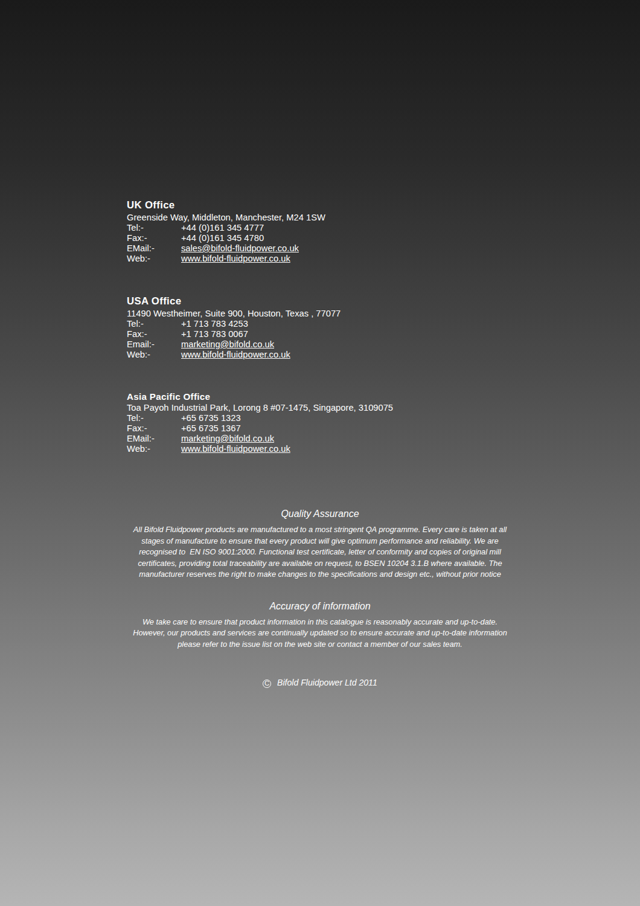UK Office
Greenside Way, Middleton, Manchester, M24 1SW
| Tel:- | +44 (0)161 345 4777 |
| Fax:- | +44 (0)161 345 4780 |
| EMail:- | sales@bifold-fluidpower.co.uk |
| Web:- | www.bifold-fluidpower.co.uk |
USA Office
11490 Westheimer, Suite 900, Houston, Texas , 77077
| Tel:- | +1 713 783 4253 |
| Fax:- | +1 713 783 0067 |
| Email:- | marketing@bifold.co.uk |
| Web:- | www.bifold-fluidpower.co.uk |
Asia Pacific Office
Toa Payoh Industrial Park, Lorong 8 #07-1475, Singapore, 3109075
| Tel:- | +65 6735 1323 |
| Fax:- | +65 6735 1367 |
| EMail:- | marketing@bifold.co.uk |
| Web:- | www.bifold-fluidpower.co.uk |
Quality Assurance
All Bifold Fluidpower products are manufactured to a most stringent QA programme. Every care is taken at all stages of manufacture to ensure that every product will give optimum performance and reliability. We are recognised to EN ISO 9001:2000. Functional test certificate, letter of conformity and copies of original mill certificates, providing total traceability are available on request, to BSEN 10204 3.1.B where available. The manufacturer reserves the right to make changes to the specifications and design etc., without prior notice
Accuracy of information
We take care to ensure that product information in this catalogue is reasonably accurate and up-to-date. However, our products and services are continually updated so to ensure accurate and up-to-date information please refer to the issue list on the web site or contact a member of our sales team.
CBifold Fluidpower Ltd 2011